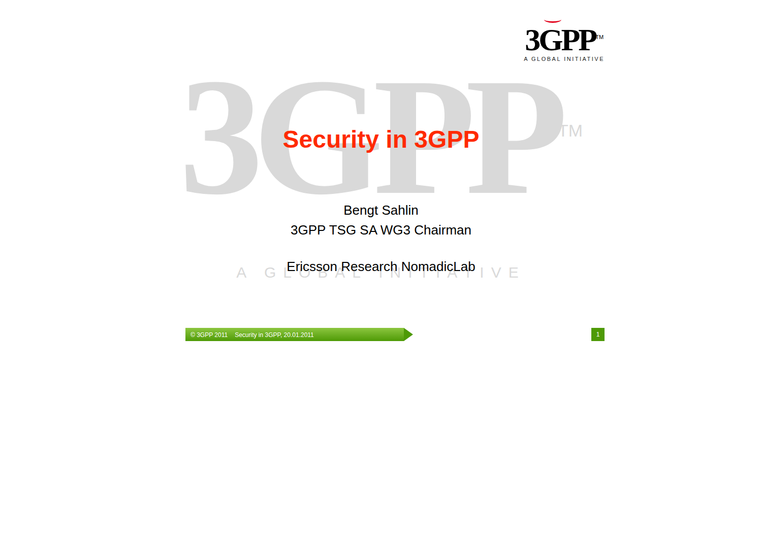3GPPTM
A GLOBAL INITIATIVE
3GPPTM
A GLOBAL INITIATIVE
Security in 3GPP
Bengt Sahlin
3GPP TSG SA WG3 Chairman
Ericsson Research NomadicLab
© 3GPP 2011 Security in 3GPP, 20.01.2011
1